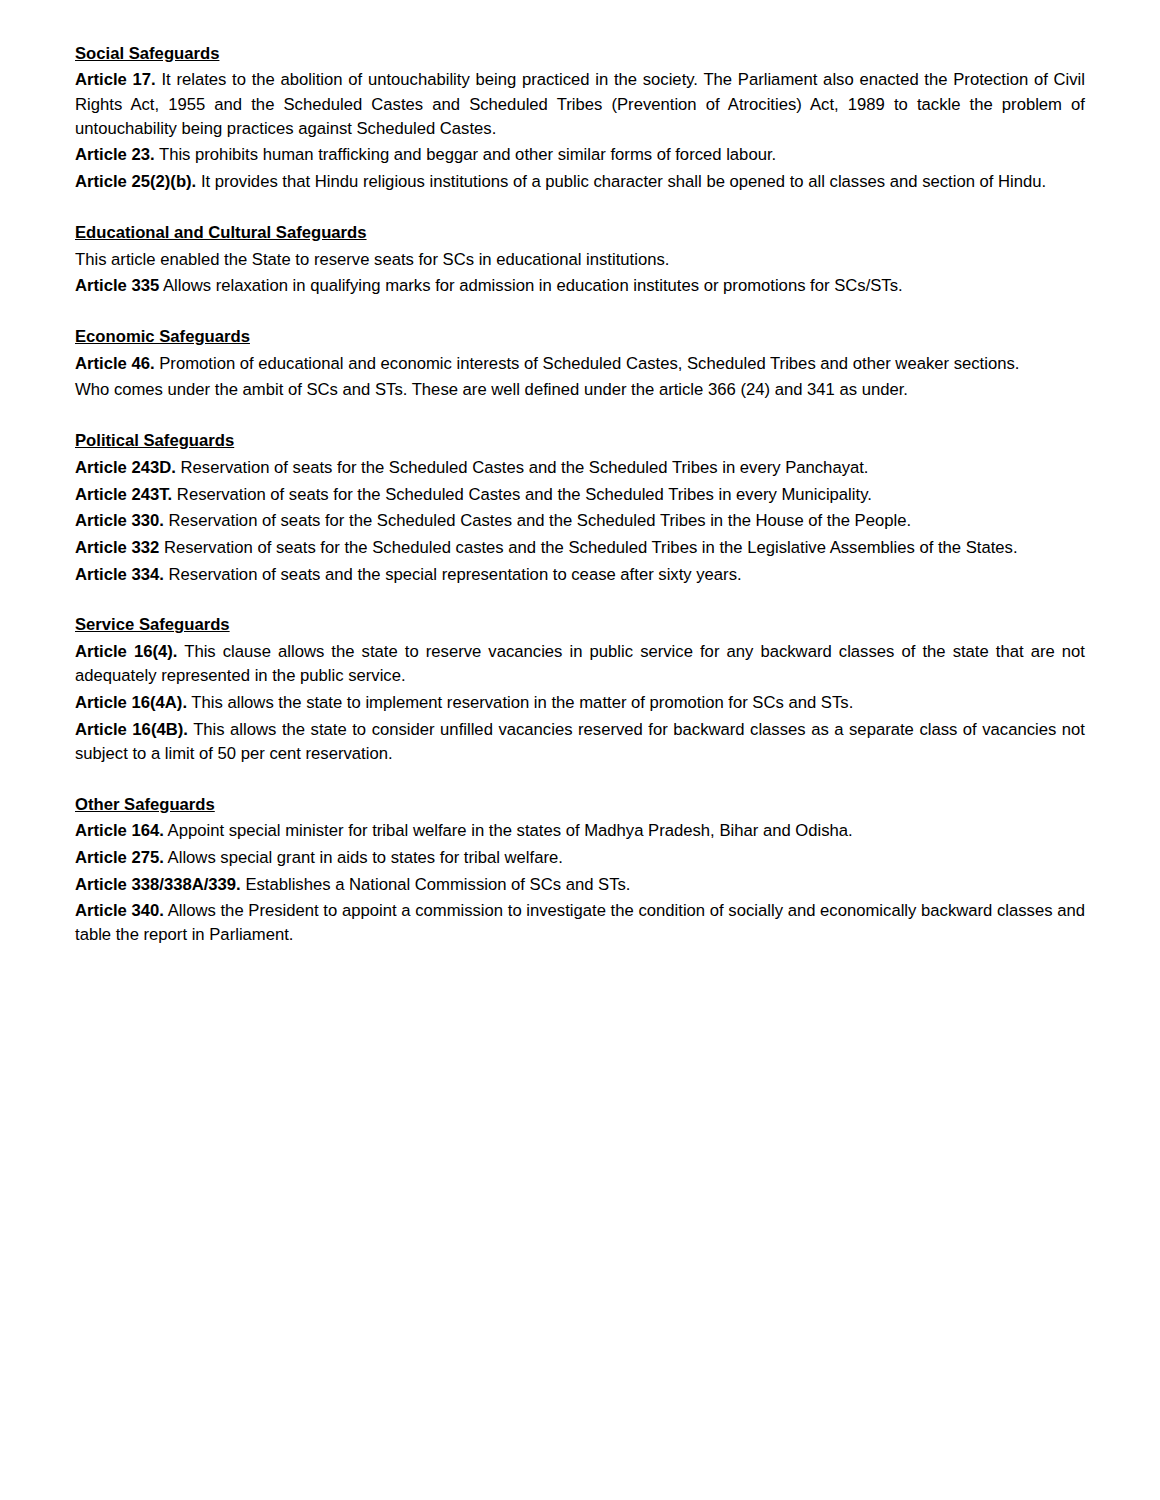Social Safeguards
Article 17. It relates to the abolition of untouchability being practiced in the society. The Parliament also enacted the Protection of Civil Rights Act, 1955 and the Scheduled Castes and Scheduled Tribes (Prevention of Atrocities) Act, 1989 to tackle the problem of untouchability being practices against Scheduled Castes.
Article 23. This prohibits human trafficking and beggar and other similar forms of forced labour.
Article 25(2)(b). It provides that Hindu religious institutions of a public character shall be opened to all classes and section of Hindu.
Educational and Cultural Safeguards
This article enabled the State to reserve seats for SCs in educational institutions.
Article 335 Allows relaxation in qualifying marks for admission in education institutes or promotions for SCs/STs.
Economic Safeguards
Article 46. Promotion of educational and economic interests of Scheduled Castes, Scheduled Tribes and other weaker sections.
Who comes under the ambit of SCs and STs. These are well defined under the article 366 (24) and 341 as under.
Political Safeguards
Article 243D. Reservation of seats for the Scheduled Castes and the Scheduled Tribes in every Panchayat.
Article 243T. Reservation of seats for the Scheduled Castes and the Scheduled Tribes in every Municipality.
Article 330. Reservation of seats for the Scheduled Castes and the Scheduled Tribes in the House of the People.
Article 332 Reservation of seats for the Scheduled castes and the Scheduled Tribes in the Legislative Assemblies of the States.
Article 334. Reservation of seats and the special representation to cease after sixty years.
Service Safeguards
Article 16(4). This clause allows the state to reserve vacancies in public service for any backward classes of the state that are not adequately represented in the public service.
Article 16(4A). This allows the state to implement reservation in the matter of promotion for SCs and STs.
Article 16(4B). This allows the state to consider unfilled vacancies reserved for backward classes as a separate class of vacancies not subject to a limit of 50 per cent reservation.
Other Safeguards
Article 164. Appoint special minister for tribal welfare in the states of Madhya Pradesh, Bihar and Odisha.
Article 275. Allows special grant in aids to states for tribal welfare.
Article 338/338A/339. Establishes a National Commission of SCs and STs.
Article 340. Allows the President to appoint a commission to investigate the condition of socially and economically backward classes and table the report in Parliament.